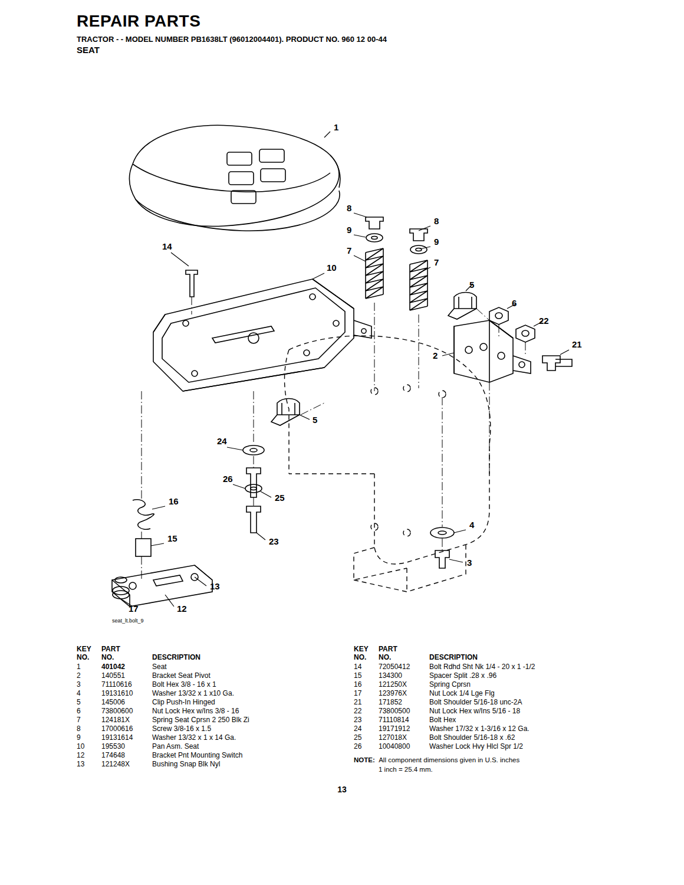REPAIR PARTS
TRACTOR - - MODEL NUMBER PB1638LT (96012004401). PRODUCT NO. 960 12 00-44
SEAT
1 14 10 8 9 7 8 9 7 5 6 22 2 21 5 24 25 26 23 16 15 13 17 12 4 3 seat_lt.bolt_9
| KEY NO. | PART NO. | DESCRIPTION |
| --- | --- | --- |
| 1 | 401042 | Seat |
| 2 | 140551 | Bracket Seat Pivot |
| 3 | 71110616 | Bolt Hex 3/8 - 16 x 1 |
| 4 | 19131610 | Washer 13/32 x 1 x10 Ga. |
| 5 | 145006 | Clip Push-In Hinged |
| 6 | 73800600 | Nut Lock Hex w/Ins 3/8 - 16 |
| 7 | 124181X | Spring Seat Cprsn 2 250 Blk Zi |
| 8 | 17000616 | Screw 3/8-16 x 1.5 |
| 9 | 19131614 | Washer 13/32 x 1 x 14 Ga. |
| 10 | 195530 | Pan Asm. Seat |
| 12 | 174648 | Bracket Pnt Mounting Switch |
| 13 | 121248X | Bushing Snap Blk Nyl |
| KEY NO. | PART NO. | DESCRIPTION |
| --- | --- | --- |
| 14 | 72050412 | Bolt Rdhd Sht Nk 1/4 - 20 x 1 -1/2 |
| 15 | 134300 | Spacer Split .28 x .96 |
| 16 | 121250X | Spring Cprsn |
| 17 | 123976X | Nut Lock 1/4 Lge Flg |
| 21 | 171852 | Bolt Shoulder 5/16-18 unc-2A |
| 22 | 73800500 | Nut Lock Hex w/Ins 5/16 - 18 |
| 23 | 71110814 | Bolt Hex |
| 24 | 19171912 | Washer 17/32 x 1-3/16 x 12 Ga. |
| 25 | 127018X | Bolt Shoulder 5/16-18 x .62 |
| 26 | 10040800 | Washer Lock Hvy Hlcl Spr 1/2 |
NOTE: All component dimensions given in U.S. inches
1 inch = 25.4 mm.
13